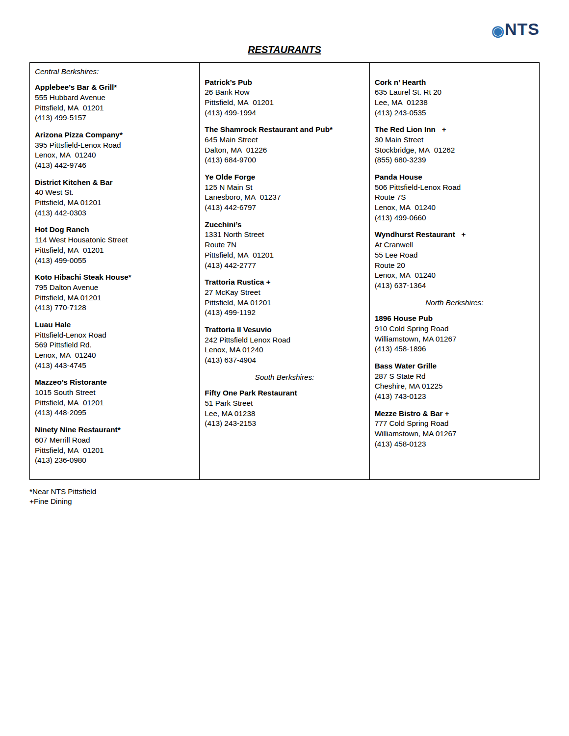◉NTS
RESTAURANTS
| Central Berkshires: Applebee’s Bar & Grill* 555 Hubbard Avenue Pittsfield, MA 01201 (413) 499-5157 Arizona Pizza Company* 395 Pittsfield-Lenox Road Lenox, MA 01240 (413) 442-9746 District Kitchen & Bar 40 West St. Pittsfield, MA 01201 (413) 442-0303 Hot Dog Ranch 114 West Housatonic Street Pittsfield, MA 01201 (413) 499-0055 Koto Hibachi Steak House* 795 Dalton Avenue Pittsfield, MA 01201 (413) 770-7128 Luau Hale Pittsfield-Lenox Road 569 Pittsfield Rd. Lenox, MA 01240 (413) 443-4745 Mazzeo’s Ristorante 1015 South Street Pittsfield, MA 01201 (413) 448-2095 Ninety Nine Restaurant* 607 Merrill Road Pittsfield, MA 01201 (413) 236-0980 | Patrick’s Pub 26 Bank Row Pittsfield, MA 01201 (413) 499-1994 The Shamrock Restaurant and Pub* 645 Main Street Dalton, MA 01226 (413) 684-9700 Ye Olde Forge 125 N Main St Lanesboro, MA 01237 (413) 442-6797 Zucchini’s 1331 North Street Route 7N Pittsfield, MA 01201 (413) 442-2777 Trattoria Rustica + 27 McKay Street Pittsfield, MA 01201 (413) 499-1192 Trattoria Il Vesuvio 242 Pittsfield Lenox Road Lenox, MA 01240 (413) 637-4904 South Berkshires: Fifty One Park Restaurant 51 Park Street Lee, MA 01238 (413) 243-2153 | Cork n’ Hearth 635 Laurel St. Rt 20 Lee, MA 01238 (413) 243-0535 The Red Lion Inn + 30 Main Street Stockbridge, MA 01262 (855) 680-3239 Panda House 506 Pittsfield-Lenox Road Route 7S Lenox, MA 01240 (413) 499-0660 Wyndhurst Restaurant + At Cranwell 55 Lee Road Route 20 Lenox, MA 01240 (413) 637-1364 North Berkshires: 1896 House Pub 910 Cold Spring Road Williamstown, MA 01267 (413) 458-1896 Bass Water Grille 287 S State Rd Cheshire, MA 01225 (413) 743-0123 Mezze Bistro & Bar + 777 Cold Spring Road Williamstown, MA 01267 (413) 458-0123 |
*Near NTS Pittsfield
+Fine Dining